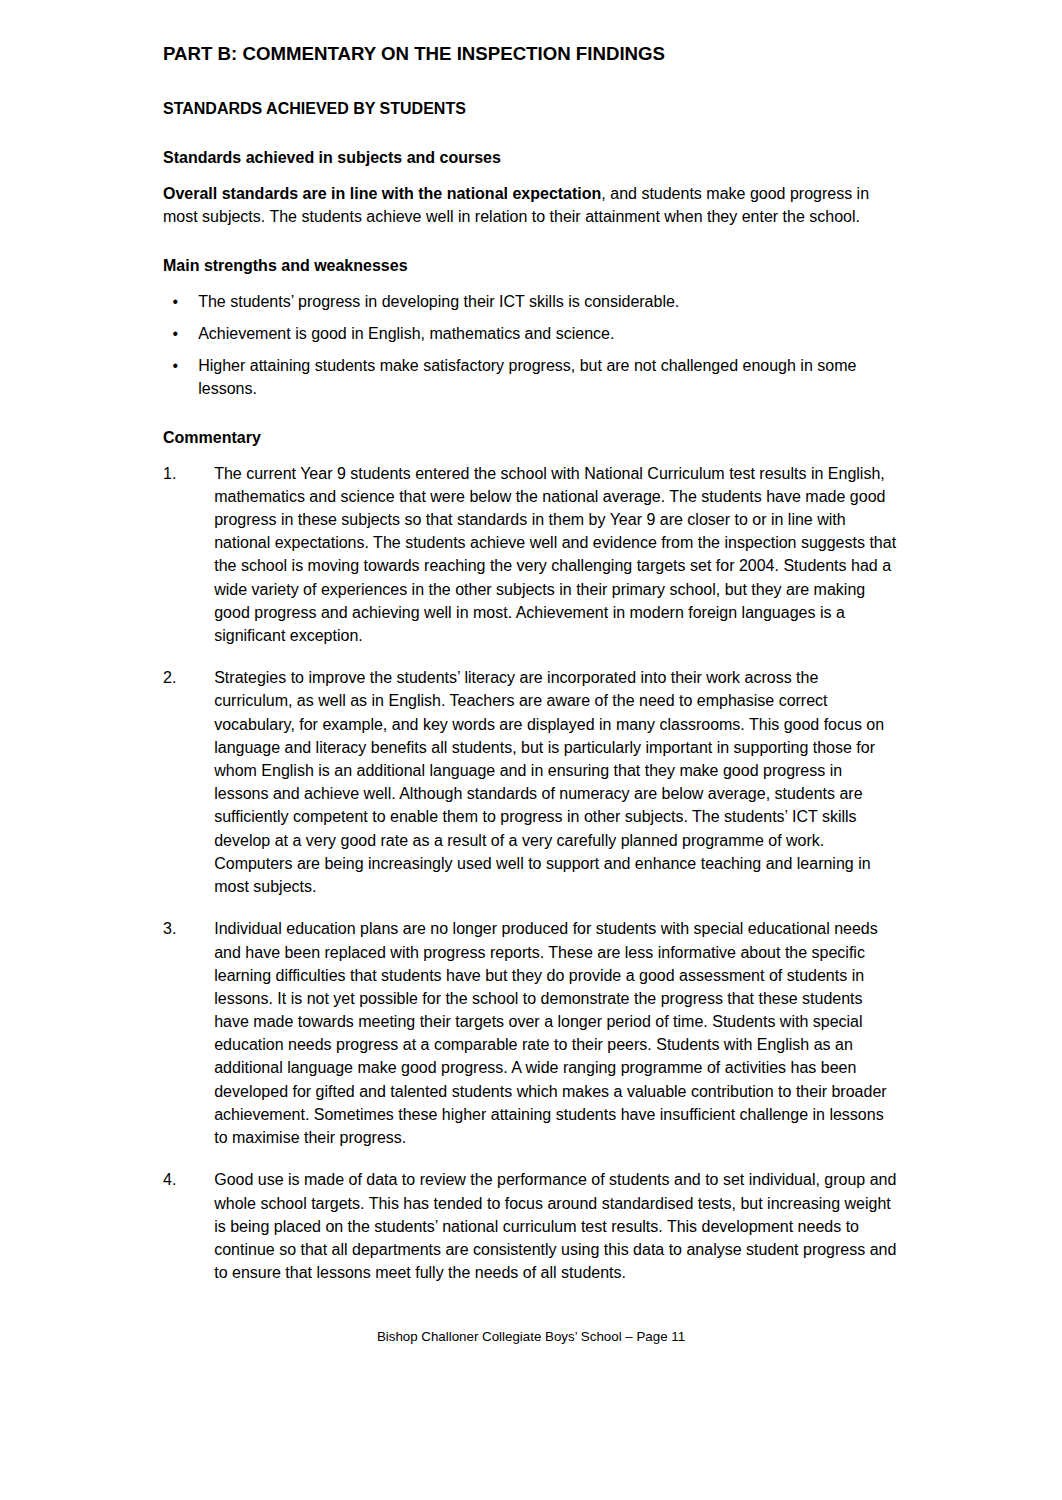PART B: COMMENTARY ON THE INSPECTION FINDINGS
STANDARDS ACHIEVED BY STUDENTS
Standards achieved in subjects and courses
Overall standards are in line with the national expectation, and students make good progress in most subjects. The students achieve well in relation to their attainment when they enter the school.
Main strengths and weaknesses
The students’ progress in developing their ICT skills is considerable.
Achievement is good in English, mathematics and science.
Higher attaining students make satisfactory progress, but are not challenged enough in some lessons.
Commentary
The current Year 9 students entered the school with National Curriculum test results in English, mathematics and science that were below the national average. The students have made good progress in these subjects so that standards in them by Year 9 are closer to or in line with national expectations. The students achieve well and evidence from the inspection suggests that the school is moving towards reaching the very challenging targets set for 2004. Students had a wide variety of experiences in the other subjects in their primary school, but they are making good progress and achieving well in most. Achievement in modern foreign languages is a significant exception.
Strategies to improve the students’ literacy are incorporated into their work across the curriculum, as well as in English. Teachers are aware of the need to emphasise correct vocabulary, for example, and key words are displayed in many classrooms. This good focus on language and literacy benefits all students, but is particularly important in supporting those for whom English is an additional language and in ensuring that they make good progress in lessons and achieve well. Although standards of numeracy are below average, students are sufficiently competent to enable them to progress in other subjects. The students’ ICT skills develop at a very good rate as a result of a very carefully planned programme of work. Computers are being increasingly used well to support and enhance teaching and learning in most subjects.
Individual education plans are no longer produced for students with special educational needs and have been replaced with progress reports. These are less informative about the specific learning difficulties that students have but they do provide a good assessment of students in lessons. It is not yet possible for the school to demonstrate the progress that these students have made towards meeting their targets over a longer period of time. Students with special education needs progress at a comparable rate to their peers. Students with English as an additional language make good progress. A wide ranging programme of activities has been developed for gifted and talented students which makes a valuable contribution to their broader achievement. Sometimes these higher attaining students have insufficient challenge in lessons to maximise their progress.
Good use is made of data to review the performance of students and to set individual, group and whole school targets. This has tended to focus around standardised tests, but increasing weight is being placed on the students’ national curriculum test results. This development needs to continue so that all departments are consistently using this data to analyse student progress and to ensure that lessons meet fully the needs of all students.
Bishop Challoner Collegiate Boys’ School – Page 11